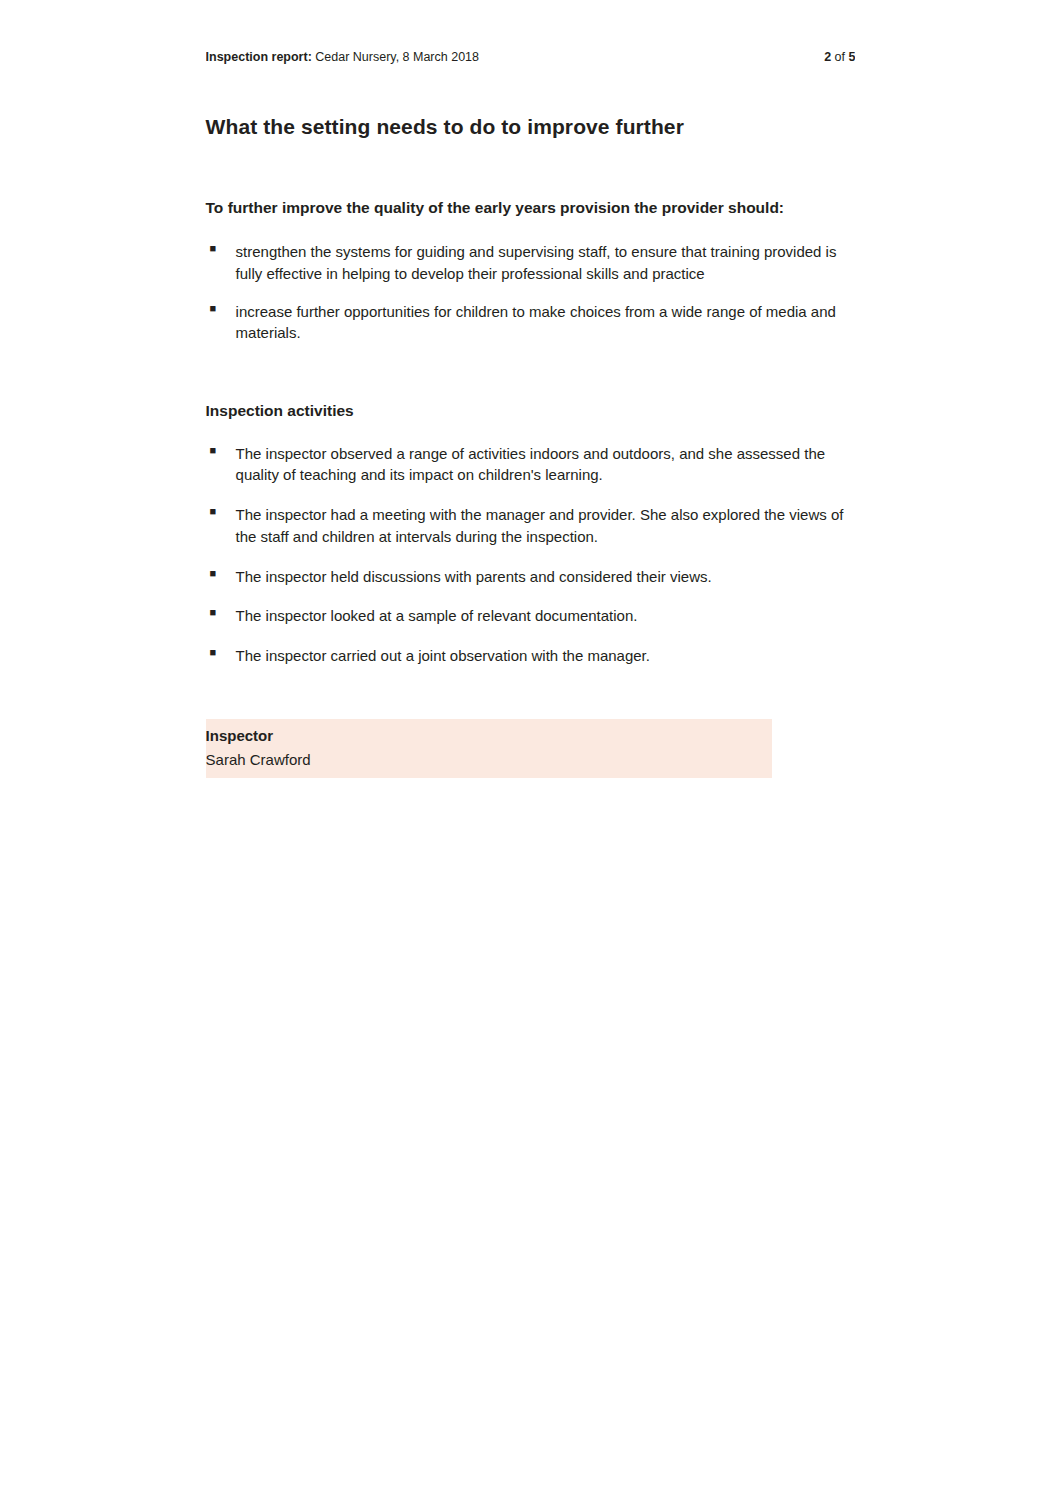Inspection report: Cedar Nursery, 8 March 2018
2 of 5
What the setting needs to do to improve further
To further improve the quality of the early years provision the provider should:
strengthen the systems for guiding and supervising staff, to ensure that training provided is fully effective in helping to develop their professional skills and practice
increase further opportunities for children to make choices from a wide range of media and materials.
Inspection activities
The inspector observed a range of activities indoors and outdoors, and she assessed the quality of teaching and its impact on children's learning.
The inspector had a meeting with the manager and provider. She also explored the views of the staff and children at intervals during the inspection.
The inspector held discussions with parents and considered their views.
The inspector looked at a sample of relevant documentation.
The inspector carried out a joint observation with the manager.
Inspector
Sarah Crawford